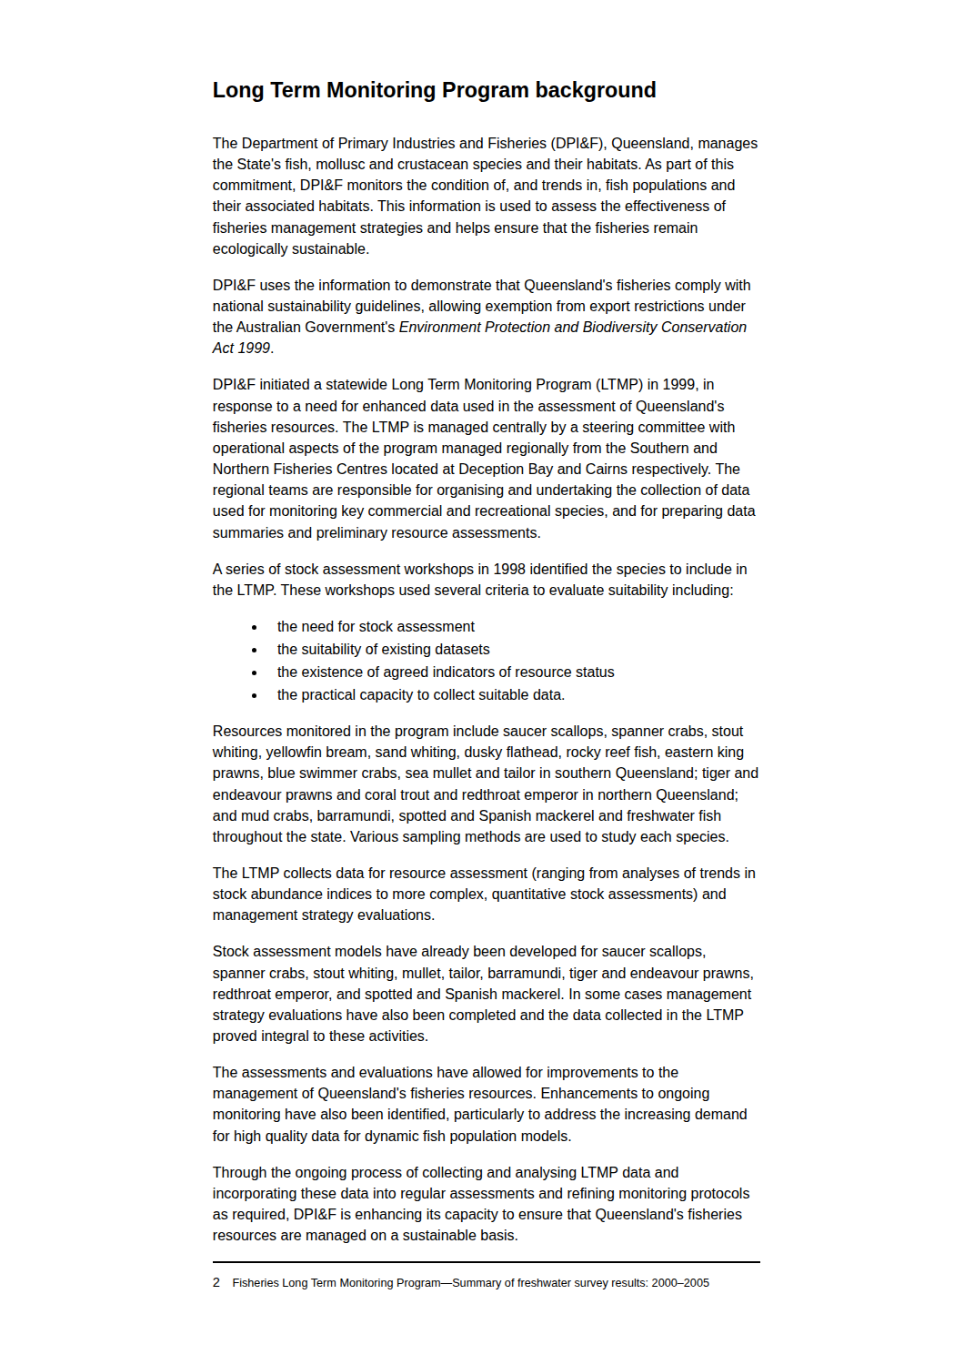Long Term Monitoring Program background
The Department of Primary Industries and Fisheries (DPI&F), Queensland, manages the State's fish, mollusc and crustacean species and their habitats. As part of this commitment, DPI&F monitors the condition of, and trends in, fish populations and their associated habitats. This information is used to assess the effectiveness of fisheries management strategies and helps ensure that the fisheries remain ecologically sustainable.
DPI&F uses the information to demonstrate that Queensland's fisheries comply with national sustainability guidelines, allowing exemption from export restrictions under the Australian Government's Environment Protection and Biodiversity Conservation Act 1999.
DPI&F initiated a statewide Long Term Monitoring Program (LTMP) in 1999, in response to a need for enhanced data used in the assessment of Queensland's fisheries resources. The LTMP is managed centrally by a steering committee with operational aspects of the program managed regionally from the Southern and Northern Fisheries Centres located at Deception Bay and Cairns respectively. The regional teams are responsible for organising and undertaking the collection of data used for monitoring key commercial and recreational species, and for preparing data summaries and preliminary resource assessments.
A series of stock assessment workshops in 1998 identified the species to include in the LTMP. These workshops used several criteria to evaluate suitability including:
the need for stock assessment
the suitability of existing datasets
the existence of agreed indicators of resource status
the practical capacity to collect suitable data.
Resources monitored in the program include saucer scallops, spanner crabs, stout whiting, yellowfin bream, sand whiting, dusky flathead, rocky reef fish, eastern king prawns, blue swimmer crabs, sea mullet and tailor in southern Queensland; tiger and endeavour prawns and coral trout and redthroat emperor in northern Queensland; and mud crabs, barramundi, spotted and Spanish mackerel and freshwater fish throughout the state. Various sampling methods are used to study each species.
The LTMP collects data for resource assessment (ranging from analyses of trends in stock abundance indices to more complex, quantitative stock assessments) and management strategy evaluations.
Stock assessment models have already been developed for saucer scallops, spanner crabs, stout whiting, mullet, tailor, barramundi, tiger and endeavour prawns, redthroat emperor, and spotted and Spanish mackerel. In some cases management strategy evaluations have also been completed and the data collected in the LTMP proved integral to these activities.
The assessments and evaluations have allowed for improvements to the management of Queensland's fisheries resources. Enhancements to ongoing monitoring have also been identified, particularly to address the increasing demand for high quality data for dynamic fish population models.
Through the ongoing process of collecting and analysing LTMP data and incorporating these data into regular assessments and refining monitoring protocols as required, DPI&F is enhancing its capacity to ensure that Queensland's fisheries resources are managed on a sustainable basis.
2 Fisheries Long Term Monitoring Program—Summary of freshwater survey results: 2000–2005